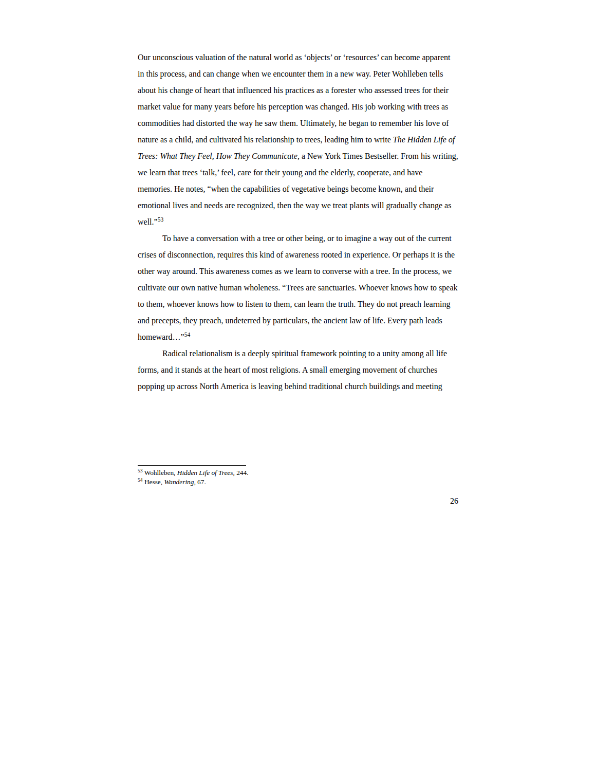Our unconscious valuation of the natural world as ‘objects’ or ‘resources’ can become apparent in this process, and can change when we encounter them in a new way. Peter Wohlleben tells about his change of heart that influenced his practices as a forester who assessed trees for their market value for many years before his perception was changed. His job working with trees as commodities had distorted the way he saw them. Ultimately, he began to remember his love of nature as a child, and cultivated his relationship to trees, leading him to write The Hidden Life of Trees: What They Feel, How They Communicate, a New York Times Bestseller. From his writing, we learn that trees ‘talk,’ feel, care for their young and the elderly, cooperate, and have memories. He notes, “when the capabilities of vegetative beings become known, and their emotional lives and needs are recognized, then the way we treat plants will gradually change as well.”53
To have a conversation with a tree or other being, or to imagine a way out of the current crises of disconnection, requires this kind of awareness rooted in experience. Or perhaps it is the other way around. This awareness comes as we learn to converse with a tree. In the process, we cultivate our own native human wholeness. “Trees are sanctuaries. Whoever knows how to speak to them, whoever knows how to listen to them, can learn the truth. They do not preach learning and precepts, they preach, undeterred by particulars, the ancient law of life. Every path leads homeward…”54
Radical relationalism is a deeply spiritual framework pointing to a unity among all life forms, and it stands at the heart of most religions. A small emerging movement of churches popping up across North America is leaving behind traditional church buildings and meeting
53 Wohlleben, Hidden Life of Trees, 244.
54 Hesse, Wandering, 67.
26